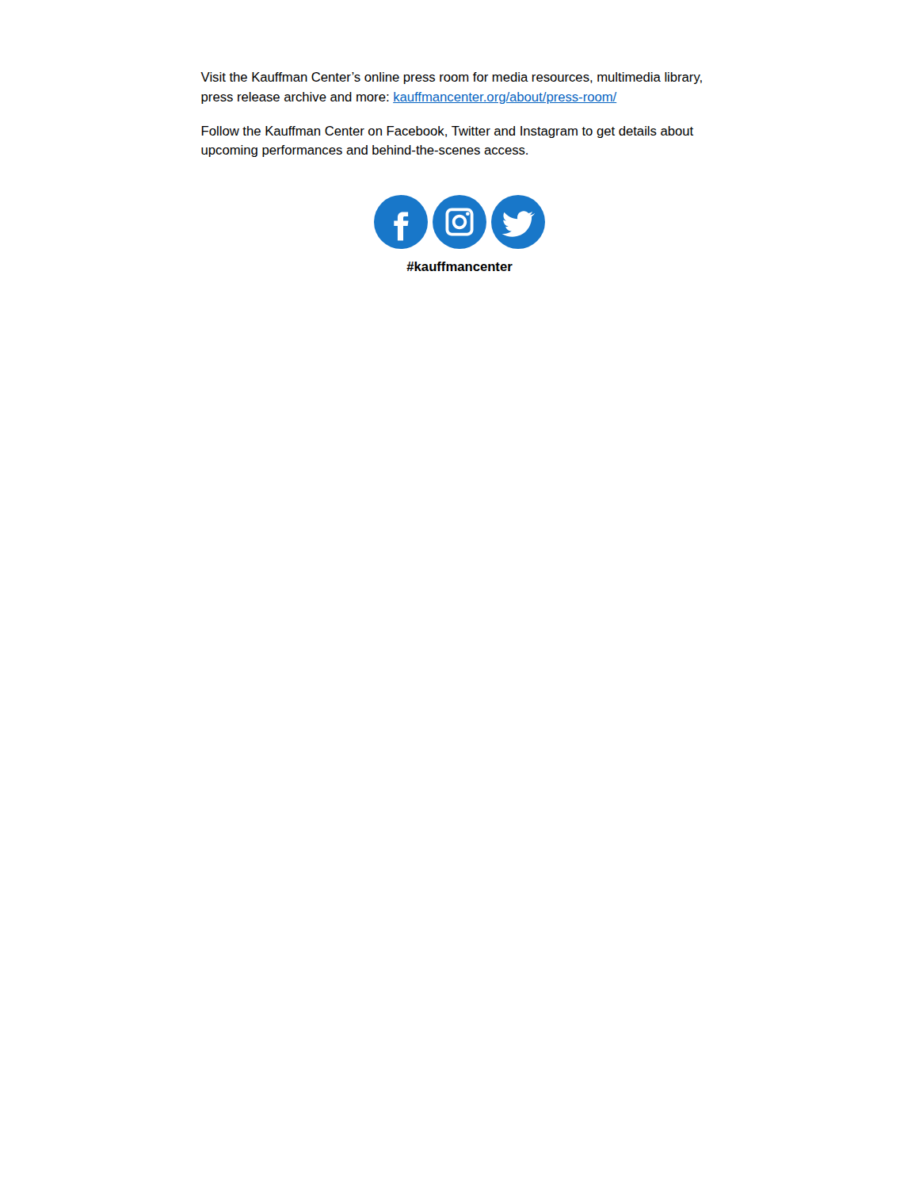Visit the Kauffman Center’s online press room for media resources, multimedia library, press release archive and more: kauffmancenter.org/about/press-room/
Follow the Kauffman Center on Facebook, Twitter and Instagram to get details about upcoming performances and behind-the-scenes access.
#kauffmancenter